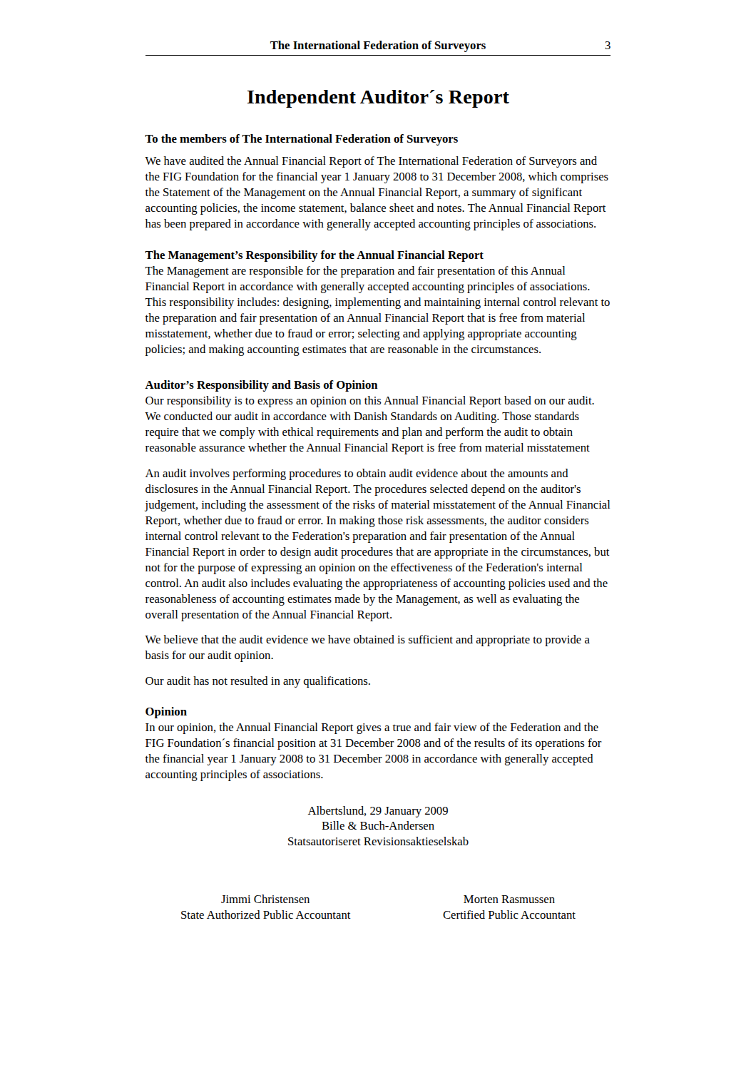The International Federation of Surveyors
3
Independent Auditor´s Report
To the members of The International Federation of Surveyors
We have audited the Annual Financial Report of The International Federation of Surveyors and the FIG Foundation for the financial year 1 January 2008 to 31 December 2008, which comprises the Statement of the Management on the Annual Financial Report, a summary of significant accounting policies, the income statement, balance sheet and notes. The Annual Financial Report has been prepared in accordance with generally accepted accounting principles of associations.
The Management’s Responsibility for the Annual Financial Report
The Management are responsible for the preparation and fair presentation of this Annual Financial Report in accordance with generally accepted accounting principles of associations. This responsibility includes: designing, implementing and maintaining internal control relevant to the preparation and fair presentation of an Annual Financial Report that is free from material misstatement, whether due to fraud or error; selecting and applying appropriate accounting policies; and making accounting estimates that are reasonable in the circumstances.
Auditor’s Responsibility and Basis of Opinion
Our responsibility is to express an opinion on this Annual Financial Report based on our audit. We conducted our audit in accordance with Danish Standards on Auditing. Those standards require that we comply with ethical requirements and plan and perform the audit to obtain reasonable assurance whether the Annual Financial Report is free from material misstatement
An audit involves performing procedures to obtain audit evidence about the amounts and disclosures in the Annual Financial Report. The procedures selected depend on the auditor's judgement, including the assessment of the risks of material misstatement of the Annual Financial Report, whether due to fraud or error. In making those risk assessments, the auditor considers internal control relevant to the Federation's preparation and fair presentation of the Annual Financial Report in order to design audit procedures that are appropriate in the circumstances, but not for the purpose of expressing an opinion on the effectiveness of the Federation's internal control. An audit also includes evaluating the appropriateness of accounting policies used and the reasonableness of accounting estimates made by the Management, as well as evaluating the overall presentation of the Annual Financial Report.
We believe that the audit evidence we have obtained is sufficient and appropriate to provide a basis for our audit opinion.
Our audit has not resulted in any qualifications.
Opinion
In our opinion, the Annual Financial Report gives a true and fair view of the Federation and the FIG Foundation´s financial position at 31 December 2008 and of the results of its operations for the financial year 1 January 2008 to 31 December 2008 in accordance with generally accepted accounting principles of associations.
Albertslund, 29 January 2009
Bille & Buch-Andersen
Statsautoriseret Revisionsaktieselskab
Jimmi Christensen
State Authorized Public Accountant
Morten Rasmussen
Certified Public Accountant